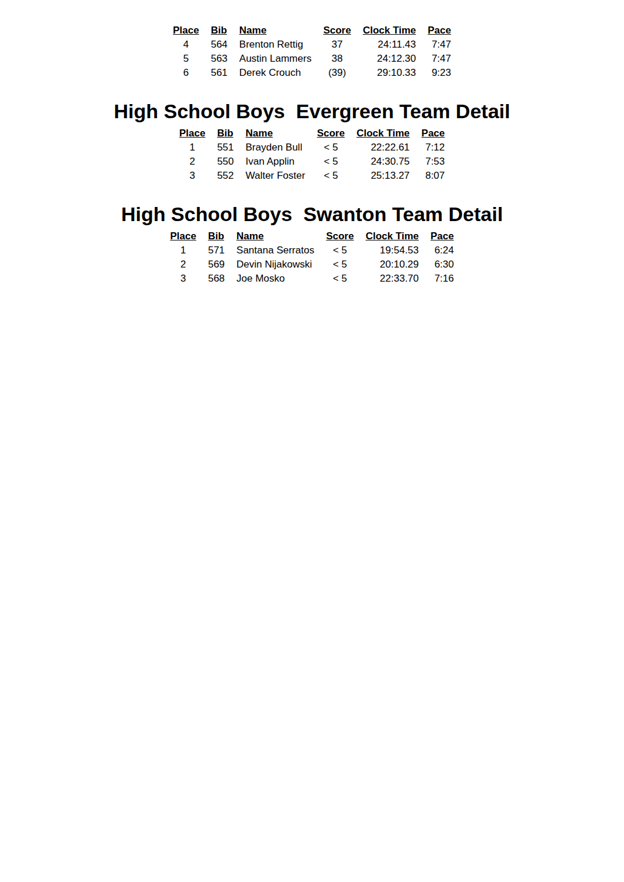| Place | Bib | Name | Score | Clock Time | Pace |
| --- | --- | --- | --- | --- | --- |
| 4 | 564 | Brenton Rettig | 37 | 24:11.43 | 7:47 |
| 5 | 563 | Austin Lammers | 38 | 24:12.30 | 7:47 |
| 6 | 561 | Derek Crouch | (39) | 29:10.33 | 9:23 |
High School Boys Evergreen Team Detail
| Place | Bib | Name | Score | Clock Time | Pace |
| --- | --- | --- | --- | --- | --- |
| 1 | 551 | Brayden Bull | < 5 | 22:22.61 | 7:12 |
| 2 | 550 | Ivan Applin | < 5 | 24:30.75 | 7:53 |
| 3 | 552 | Walter Foster | < 5 | 25:13.27 | 8:07 |
High School Boys Swanton Team Detail
| Place | Bib | Name | Score | Clock Time | Pace |
| --- | --- | --- | --- | --- | --- |
| 1 | 571 | Santana Serratos | < 5 | 19:54.53 | 6:24 |
| 2 | 569 | Devin Nijakowski | < 5 | 20:10.29 | 6:30 |
| 3 | 568 | Joe Mosko | < 5 | 22:33.70 | 7:16 |